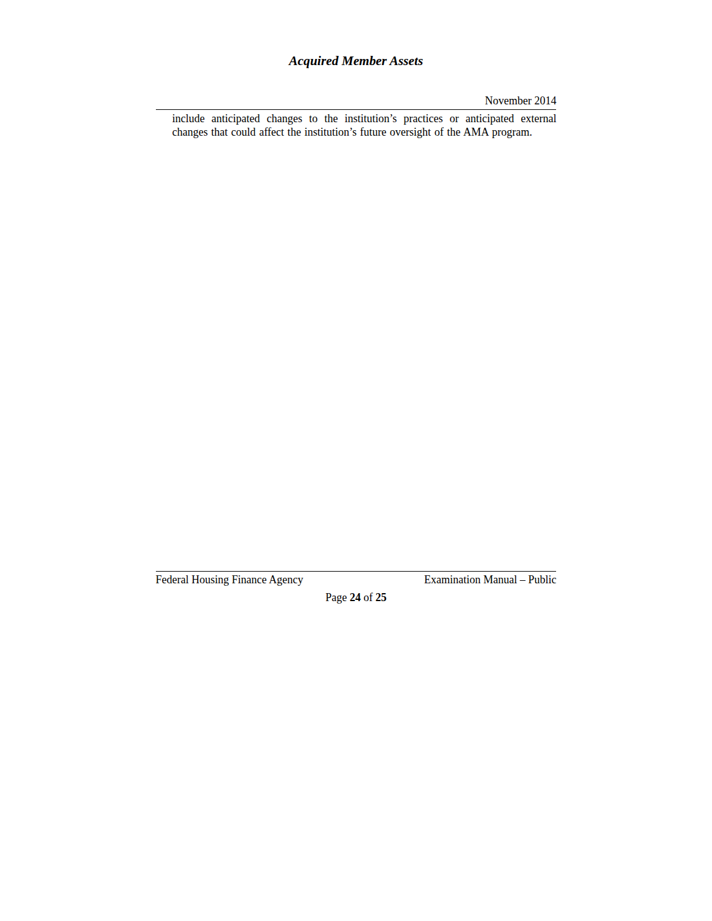Acquired Member Assets
November 2014
include anticipated changes to the institution’s practices or anticipated external changes that could affect the institution’s future oversight of the AMA program.
Federal Housing Finance Agency Examination Manual – Public
Page 24 of 25